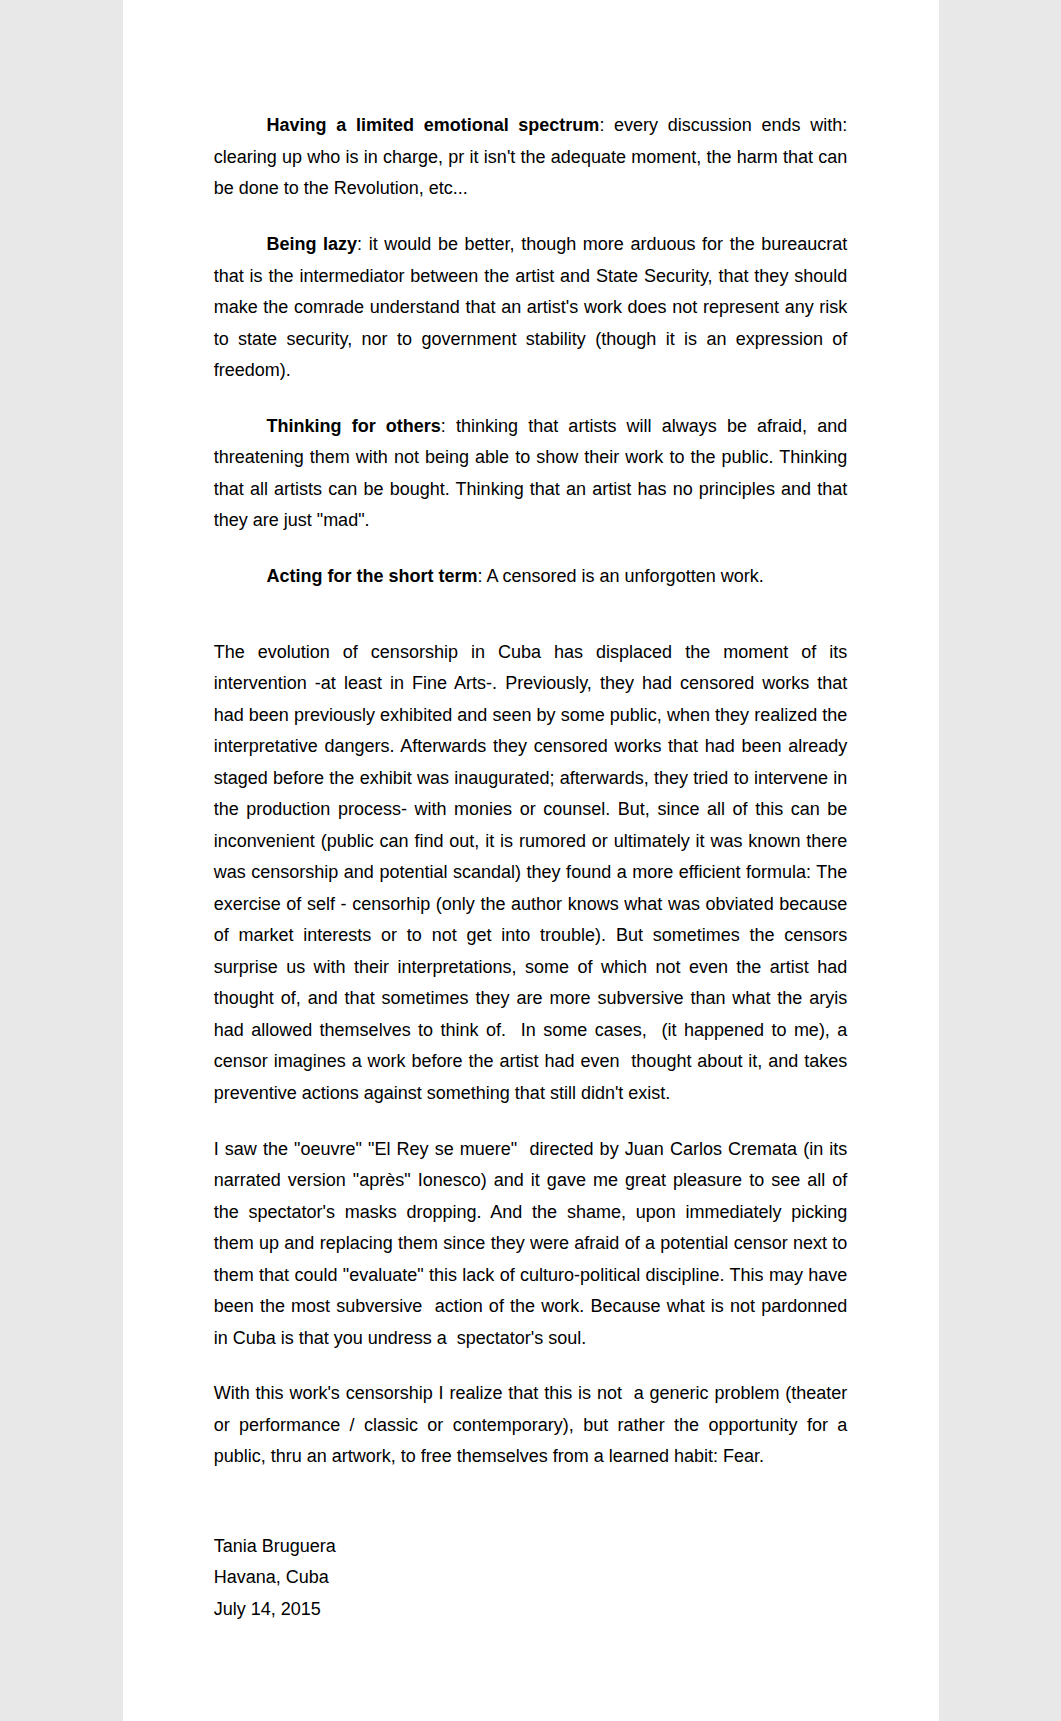Having a limited emotional spectrum: every discussion ends with: clearing up who is in charge, pr it isn't the adequate moment, the harm that can be done to the Revolution, etc...
Being lazy: it would be better, though more arduous for the bureaucrat that is the intermediator between the artist and State Security, that they should make the comrade understand that an artist's work does not represent any risk to state security, nor to government stability (though it is an expression of freedom).
Thinking for others: thinking that artists will always be afraid, and threatening them with not being able to show their work to the public. Thinking that all artists can be bought. Thinking that an artist has no principles and that they are just "mad".
Acting for the short term: A censored is an unforgotten work.
The evolution of censorship in Cuba has displaced the moment of its intervention -at least in Fine Arts-. Previously, they had censored works that had been previously exhibited and seen by some public, when they realized the interpretative dangers. Afterwards they censored works that had been already staged before the exhibit was inaugurated; afterwards, they tried to intervene in the production process- with monies or counsel. But, since all of this can be inconvenient (public can find out, it is rumored or ultimately it was known there was censorship and potential scandal) they found a more efficient formula: The exercise of self - censorhip (only the author knows what was obviated because of market interests or to not get into trouble). But sometimes the censors surprise us with their interpretations, some of which not even the artist had thought of, and that sometimes they are more subversive than what the aryis had allowed themselves to think of. In some cases, (it happened to me), a censor imagines a work before the artist had even thought about it, and takes preventive actions against something that still didn't exist.
I saw the "oeuvre" "El Rey se muere" directed by Juan Carlos Cremata (in its narrated version "après" Ionesco) and it gave me great pleasure to see all of the spectator's masks dropping. And the shame, upon immediately picking them up and replacing them since they were afraid of a potential censor next to them that could "evaluate" this lack of culturo-political discipline. This may have been the most subversive action of the work. Because what is not pardonned in Cuba is that you undress a spectator's soul.
With this work's censorship I realize that this is not a generic problem (theater or performance / classic or contemporary), but rather the opportunity for a public, thru an artwork, to free themselves from a learned habit: Fear.
Tania Bruguera
Havana, Cuba
July 14, 2015